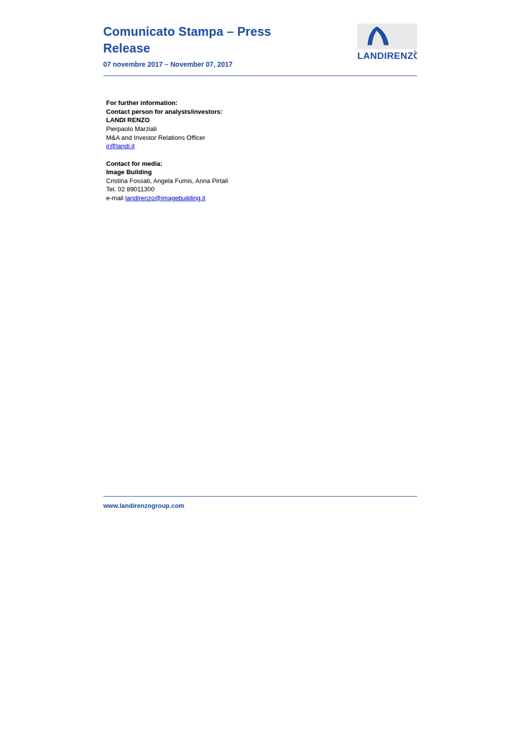Comunicato Stampa – Press Release
07 novembre 2017 – November 07, 2017
LANDIRENZO ®
For further information:
Contact person for analysts/investors:
LANDI RENZO
Pierpaolo Marziali
M&A and Investor Relations Officer
ir@landi.it
Contact for media:
Image Building
Cristina Fossati, Angela Fumis, Anna Pirtali
Tel. 02 89011300
e-mail landirenzo@imagebuilding.it
www.landirenzogroup.com